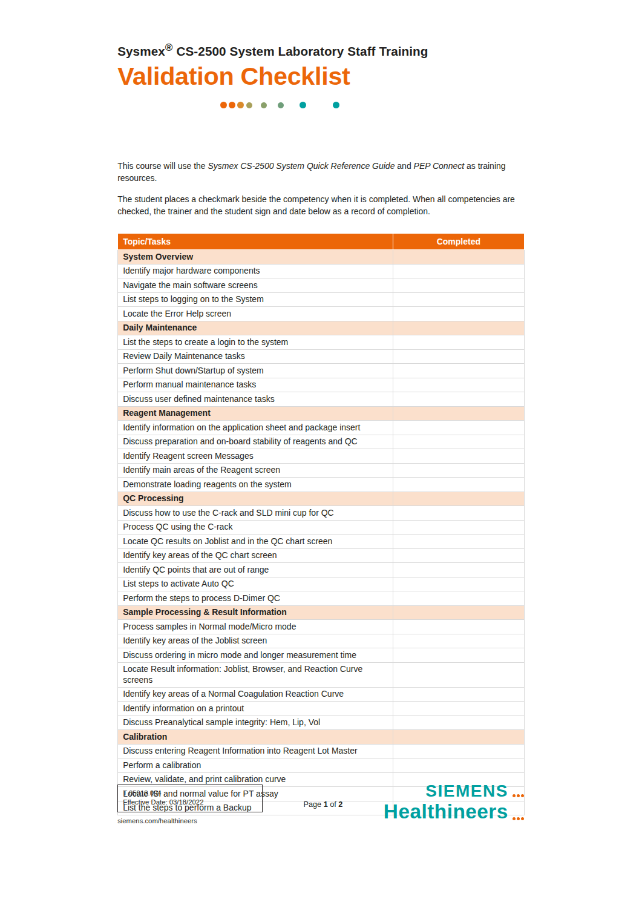Sysmex® CS-2500 System Laboratory Staff Training
Validation Checklist
This course will use the Sysmex CS-2500 System Quick Reference Guide and PEP Connect as training resources.
The student places a checkmark beside the competency when it is completed. When all competencies are checked, the trainer and the student sign and date below as a record of completion.
| Topic/Tasks | Completed |
| --- | --- |
| System Overview | |
| Identify major hardware components | |
| Navigate the main software screens | |
| List steps to logging on to the System | |
| Locate the Error Help screen | |
| Daily Maintenance | |
| List the steps to create a login to the system | |
| Review Daily Maintenance tasks | |
| Perform Shut down/Startup of system | |
| Perform manual maintenance tasks | |
| Discuss user defined maintenance tasks | |
| Reagent Management | |
| Identify information on the application sheet and package insert | |
| Discuss preparation and on-board stability of reagents and QC | |
| Identify Reagent screen Messages | |
| Identify main areas of the Reagent screen | |
| Demonstrate loading reagents on the system | |
| QC Processing | |
| Discuss how to use the C-rack and SLD mini cup for QC | |
| Process QC using the C-rack | |
| Locate QC results on Joblist and in the QC chart screen | |
| Identify key areas of the QC chart screen | |
| Identify QC points that are out of range | |
| List steps to activate Auto QC | |
| Perform the steps to process D-Dimer QC | |
| Sample Processing & Result Information | |
| Process samples in Normal mode/Micro mode | |
| Identify key areas of the Joblist screen | |
| Discuss ordering in micro mode and longer measurement time | |
| Locate Result information: Joblist, Browser, and Reaction Curve screens | |
| Identify key areas of a Normal Coagulation Reaction Curve | |
| Identify information on a printout | |
| Discuss Preanalytical sample integrity: Hem, Lip, Vol | |
| Calibration | |
| Discuss entering Reagent Information into Reagent Lot Master | |
| Perform a calibration | |
| Review, validate, and print calibration curve | |
| Locate ISI and normal value for PT assay | |
| List the steps to perform a Backup | |
T 05013.004
Effective Date: 03/18/2022
siemens.com/healthineers
Page 1 of 2
SIEMENS
Healthineers